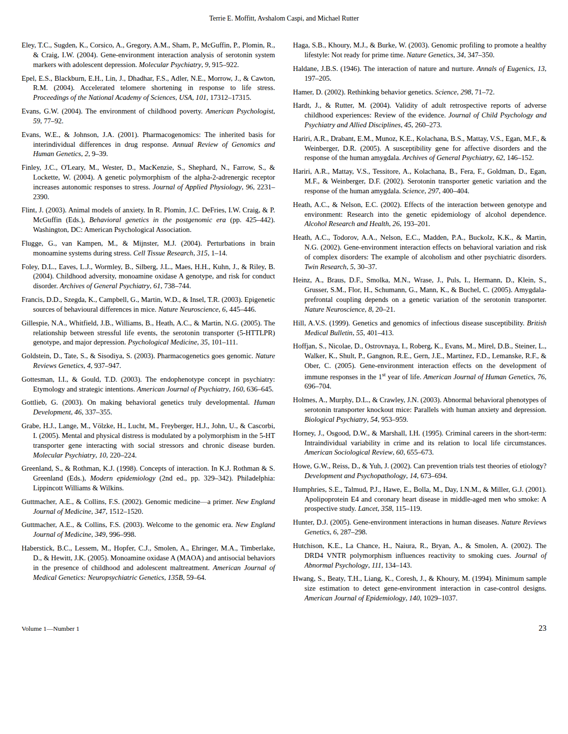Terrie E. Moffitt, Avshalom Caspi, and Michael Rutter
Eley, T.C., Sugden, K., Corsico, A., Gregory, A.M., Sham, P., McGuffin, P., Plomin, R., & Craig, I.W. (2004). Gene-environment interaction analysis of serotonin system markers with adolescent depression. Molecular Psychiatry, 9, 915–922.
Epel, E.S., Blackburn, E.H., Lin, J., Dhadhar, F.S., Adler, N.E., Morrow, J., & Cawton, R.M. (2004). Accelerated telomere shortening in response to life stress. Proceedings of the National Academy of Sciences, USA, 101, 17312–17315.
Evans, G.W. (2004). The environment of childhood poverty. American Psychologist, 59, 77–92.
Evans, W.E., & Johnson, J.A. (2001). Pharmacogenomics: The inherited basis for interindividual differences in drug response. Annual Review of Genomics and Human Genetics, 2, 9–39.
Finley, J.C., O'Leary, M., Wester, D., MacKenzie, S., Shephard, N., Farrow, S., & Lockette, W. (2004). A genetic polymorphism of the alpha-2-adrenergic receptor increases autonomic responses to stress. Journal of Applied Physiology, 96, 2231–2390.
Flint, J. (2003). Animal models of anxiety. In R. Plomin, J.C. DeFries, I.W. Craig, & P. McGuffin (Eds.), Behavioral genetics in the postgenomic era (pp. 425–442). Washington, DC: American Psychological Association.
Flugge, G., van Kampen, M., & Mijnster, M.J. (2004). Perturbations in brain monoamine systems during stress. Cell Tissue Research, 315, 1–14.
Foley, D.L., Eaves, L.J., Wormley, B., Silberg, J.L., Maes, H.H., Kuhn, J., & Riley, B. (2004). Childhood adversity, monoamine oxidase A genotype, and risk for conduct disorder. Archives of General Psychiatry, 61, 738–744.
Francis, D.D., Szegda, K., Campbell, G., Martin, W.D., & Insel, T.R. (2003). Epigenetic sources of behavioural differences in mice. Nature Neuroscience, 6, 445–446.
Gillespie, N.A., Whitfield, J.B., Williams, B., Heath, A.C., & Martin, N.G. (2005). The relationship between stressful life events, the serotonin transporter (5-HTTLPR) genotype, and major depression. Psychological Medicine, 35, 101–111.
Goldstein, D., Tate, S., & Sisodiya, S. (2003). Pharmacogenetics goes genomic. Nature Reviews Genetics, 4, 937–947.
Gottesman, I.I., & Gould, T.D. (2003). The endophenotype concept in psychiatry: Etymology and strategic intentions. American Journal of Psychiatry, 160, 636–645.
Gottlieb, G. (2003). On making behavioral genetics truly developmental. Human Development, 46, 337–355.
Grabe, H.J., Lange, M., Völzke, H., Lucht, M., Freyberger, H.J., John, U., & Cascorbi, I. (2005). Mental and physical distress is modulated by a polymorphism in the 5-HT transporter gene interacting with social stressors and chronic disease burden. Molecular Psychiatry, 10, 220–224.
Greenland, S., & Rothman, K.J. (1998). Concepts of interaction. In K.J. Rothman & S. Greenland (Eds.), Modern epidemiology (2nd ed., pp. 329–342). Philadelphia: Lippincott Williams & Wilkins.
Guttmacher, A.E., & Collins, F.S. (2002). Genomic medicine—a primer. New England Journal of Medicine, 347, 1512–1520.
Guttmacher, A.E., & Collins, F.S. (2003). Welcome to the genomic era. New England Journal of Medicine, 349, 996–998.
Haberstick, B.C., Lessem, M., Hopfer, C.J., Smolen, A., Ehringer, M.A., Timberlake, D., & Hewitt, J.K. (2005). Monoamine oxidase A (MAOA) and antisocial behaviors in the presence of childhood and adolescent maltreatment. American Journal of Medical Genetics: Neuropsychiatric Genetics, 135B, 59–64.
Haga, S.B., Khoury, M.J., & Burke, W. (2003). Genomic profiling to promote a healthy lifestyle: Not ready for prime time. Nature Genetics, 34, 347–350.
Haldane, J.B.S. (1946). The interaction of nature and nurture. Annals of Eugenics, 13, 197–205.
Hamer, D. (2002). Rethinking behavior genetics. Science, 298, 71–72.
Hardt, J., & Rutter, M. (2004). Validity of adult retrospective reports of adverse childhood experiences: Review of the evidence. Journal of Child Psychology and Psychiatry and Allied Disciplines, 45, 260–273.
Hariri, A.R., Drabant, E.M., Munoz, K.E., Kolachana, B.S., Mattay, V.S., Egan, M.F., & Weinberger, D.R. (2005). A susceptibility gene for affective disorders and the response of the human amygdala. Archives of General Psychiatry, 62, 146–152.
Hariri, A.R., Mattay, V.S., Tessitore, A., Kolachana, B., Fera, F., Goldman, D., Egan, M.F., & Weinberger, D.F. (2002). Serotonin transporter genetic variation and the response of the human amygdala. Science, 297, 400–404.
Heath, A.C., & Nelson, E.C. (2002). Effects of the interaction between genotype and environment: Research into the genetic epidemiology of alcohol dependence. Alcohol Research and Health, 26, 193–201.
Heath, A.C., Todorov, A.A., Nelson, E.C., Madden, P.A., Buckolz, K.K., & Martin, N.G. (2002). Gene-environment interaction effects on behavioral variation and risk of complex disorders: The example of alcoholism and other psychiatric disorders. Twin Research, 5, 30–37.
Heinz, A., Braus, D.F., Smolka, M.N., Wrase, J., Puls, I., Hermann, D., Klein, S., Grusser, S.M., Flor, H., Schumann, G., Mann, K., & Buchel, C. (2005). Amygdala-prefrontal coupling depends on a genetic variation of the serotonin transporter. Nature Neuroscience, 8, 20–21.
Hill, A.V.S. (1999). Genetics and genomics of infectious disease susceptibility. British Medical Bulletin, 55, 401–413.
Hoffjan, S., Nicolae, D., Ostrovnaya, I., Roberg, K., Evans, M., Mirel, D.B., Steiner, L., Walker, K., Shult, P., Gangnon, R.E., Gern, J.E., Martinez, F.D., Lemanske, R.F., & Ober, C. (2005). Gene-environment interaction effects on the development of immune responses in the 1st year of life. American Journal of Human Genetics, 76, 696–704.
Holmes, A., Murphy, D.L., & Crawley, J.N. (2003). Abnormal behavioral phenotypes of serotonin transporter knockout mice: Parallels with human anxiety and depression. Biological Psychiatry, 54, 953–959.
Horney, J., Osgood, D.W., & Marshall, I.H. (1995). Criminal careers in the short-term: Intraindividual variability in crime and its relation to local life circumstances. American Sociological Review, 60, 655–673.
Howe, G.W., Reiss, D., & Yuh, J. (2002). Can prevention trials test theories of etiology? Development and Psychopathology, 14, 673–694.
Humphries, S.E., Talmud, P.J., Hawe, E., Bolla, M., Day, I.N.M., & Miller, G.J. (2001). Apolipoprotein E4 and coronary heart disease in middle-aged men who smoke: A prospective study. Lancet, 358, 115–119.
Hunter, D.J. (2005). Gene-environment interactions in human diseases. Nature Reviews Genetics, 6, 287–298.
Hutchison, K.E., La Chance, H., Naiura, R., Bryan, A., & Smolen, A. (2002). The DRD4 VNTR polymorphism influences reactivity to smoking cues. Journal of Abnormal Psychology, 111, 134–143.
Hwang, S., Beaty, T.H., Liang, K., Coresh, J., & Khoury, M. (1994). Minimum sample size estimation to detect gene-environment interaction in case-control designs. American Journal of Epidemiology, 140, 1029–1037.
Volume 1—Number 1 23